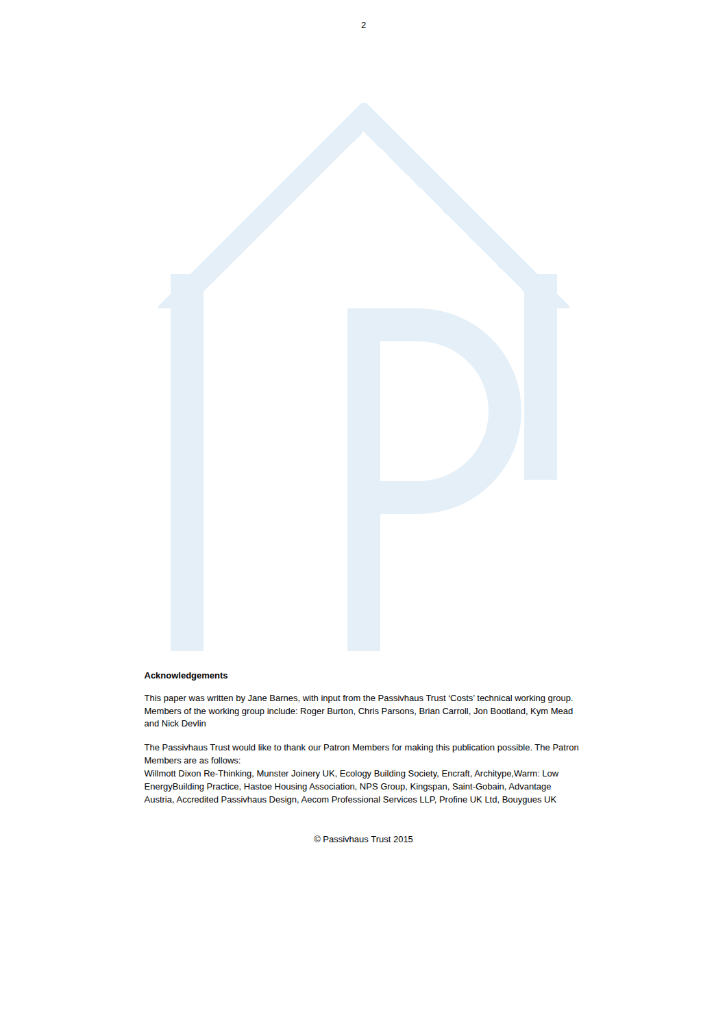2
Acknowledgements
This paper was written by Jane Barnes, with input from the Passivhaus Trust ‘Costs’ technical working group. Members of the working group include: Roger Burton, Chris Parsons, Brian Carroll, Jon Bootland, Kym Mead and Nick Devlin
The Passivhaus Trust would like to thank our Patron Members for making this publication possible. The Patron Members are as follows:
Willmott Dixon Re-Thinking, Munster Joinery UK, Ecology Building Society, Encraft, Architype,Warm: Low EnergyBuilding Practice, Hastoe Housing Association, NPS Group, Kingspan, Saint-Gobain, Advantage Austria, Accredited Passivhaus Design, Aecom Professional Services LLP, Profine UK Ltd, Bouygues UK
© Passivhaus Trust 2015